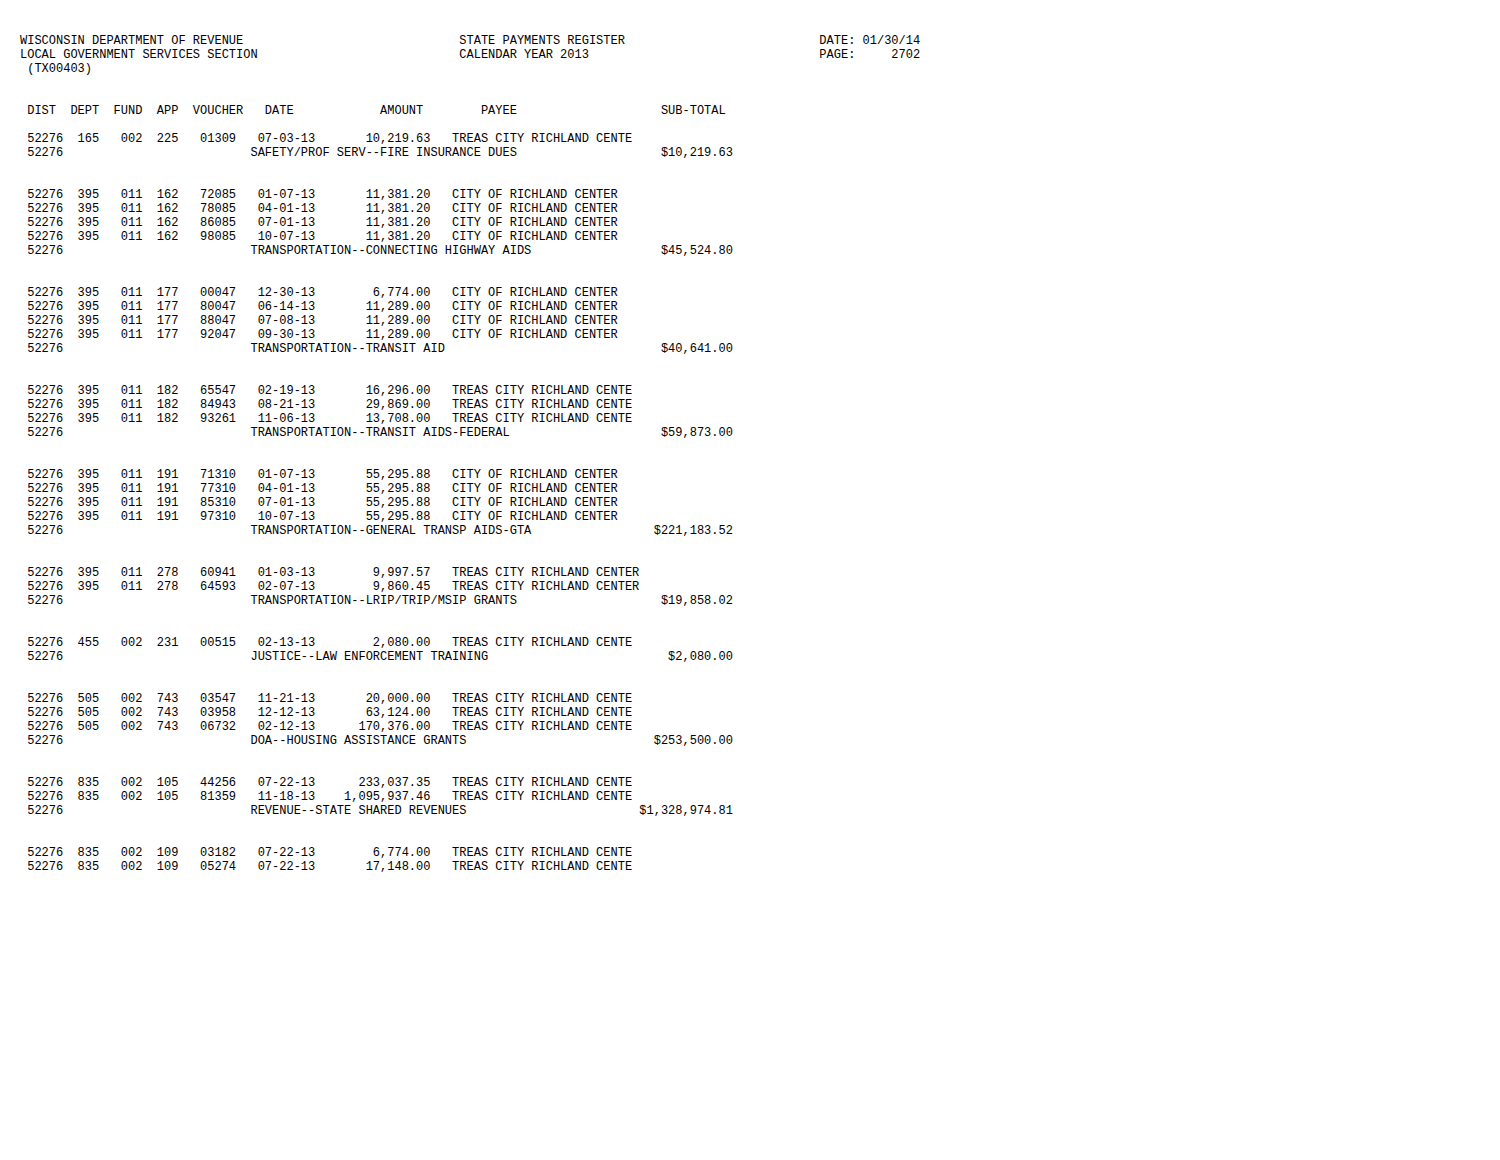WISCONSIN DEPARTMENT OF REVENUE STATE PAYMENTS REGISTER DATE: 01/30/14 LOCAL GOVERNMENT SERVICES SECTION CALENDAR YEAR 2013 PAGE: 2702 (TX00403) DIST DEPT FUND APP VOUCHER DATE AMOUNT PAYEE SUB-TOTAL 52276 165 002 225 01309 07-03-13 10,219.63 TREAS CITY RICHLAND CENTE 52276 SAFETY/PROF SERV--FIRE INSURANCE DUES $10,219.63 52276 395 011 162 72085 01-07-13 11,381.20 CITY OF RICHLAND CENTER 52276 395 011 162 78085 04-01-13 11,381.20 CITY OF RICHLAND CENTER 52276 395 011 162 86085 07-01-13 11,381.20 CITY OF RICHLAND CENTER 52276 395 011 162 98085 10-07-13 11,381.20 CITY OF RICHLAND CENTER 52276 TRANSPORTATION--CONNECTING HIGHWAY AIDS $45,524.80 52276 395 011 177 00047 12-30-13 6,774.00 CITY OF RICHLAND CENTER 52276 395 011 177 80047 06-14-13 11,289.00 CITY OF RICHLAND CENTER 52276 395 011 177 88047 07-08-13 11,289.00 CITY OF RICHLAND CENTER 52276 395 011 177 92047 09-30-13 11,289.00 CITY OF RICHLAND CENTER 52276 TRANSPORTATION--TRANSIT AID $40,641.00 52276 395 011 182 65547 02-19-13 16,296.00 TREAS CITY RICHLAND CENTE 52276 395 011 182 84943 08-21-13 29,869.00 TREAS CITY RICHLAND CENTE 52276 395 011 182 93261 11-06-13 13,708.00 TREAS CITY RICHLAND CENTE 52276 TRANSPORTATION--TRANSIT AIDS-FEDERAL $59,873.00 52276 395 011 191 71310 01-07-13 55,295.88 CITY OF RICHLAND CENTER 52276 395 011 191 77310 04-01-13 55,295.88 CITY OF RICHLAND CENTER 52276 395 011 191 85310 07-01-13 55,295.88 CITY OF RICHLAND CENTER 52276 395 011 191 97310 10-07-13 55,295.88 CITY OF RICHLAND CENTER 52276 TRANSPORTATION--GENERAL TRANSP AIDS-GTA $221,183.52 52276 395 011 278 60941 01-03-13 9,997.57 TREAS CITY RICHLAND CENTER 52276 395 011 278 64593 02-07-13 9,860.45 TREAS CITY RICHLAND CENTER 52276 TRANSPORTATION--LRIP/TRIP/MSIP GRANTS $19,858.02 52276 455 002 231 00515 02-13-13 2,080.00 TREAS CITY RICHLAND CENTE 52276 JUSTICE--LAW ENFORCEMENT TRAINING $2,080.00 52276 505 002 743 03547 11-21-13 20,000.00 TREAS CITY RICHLAND CENTE 52276 505 002 743 03958 12-12-13 63,124.00 TREAS CITY RICHLAND CENTE 52276 505 002 743 06732 02-12-13 170,376.00 TREAS CITY RICHLAND CENTE 52276 DOA--HOUSING ASSISTANCE GRANTS $253,500.00 52276 835 002 105 44256 07-22-13 233,037.35 TREAS CITY RICHLAND CENTE 52276 835 002 105 81359 11-18-13 1,095,937.46 TREAS CITY RICHLAND CENTE 52276 REVENUE--STATE SHARED REVENUES $1,328,974.81 52276 835 002 109 03182 07-22-13 6,774.00 TREAS CITY RICHLAND CENTE 52276 835 002 109 05274 07-22-13 17,148.00 TREAS CITY RICHLAND CENTE